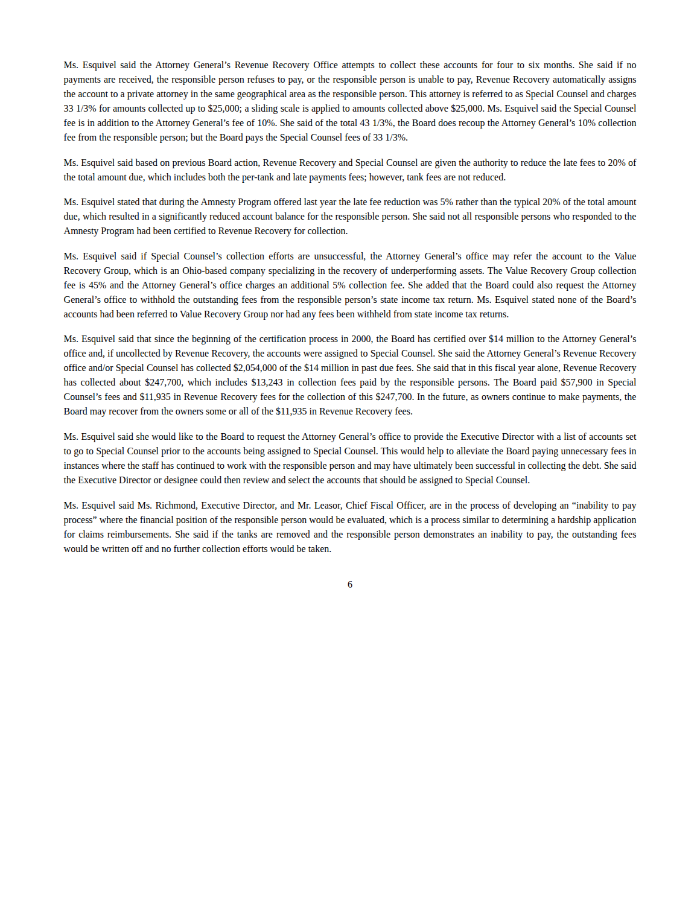Ms. Esquivel said the Attorney General’s Revenue Recovery Office attempts to collect these accounts for four to six months. She said if no payments are received, the responsible person refuses to pay, or the responsible person is unable to pay, Revenue Recovery automatically assigns the account to a private attorney in the same geographical area as the responsible person. This attorney is referred to as Special Counsel and charges 33 1/3% for amounts collected up to $25,000; a sliding scale is applied to amounts collected above $25,000. Ms. Esquivel said the Special Counsel fee is in addition to the Attorney General’s fee of 10%. She said of the total 43 1/3%, the Board does recoup the Attorney General’s 10% collection fee from the responsible person; but the Board pays the Special Counsel fees of 33 1/3%.
Ms. Esquivel said based on previous Board action, Revenue Recovery and Special Counsel are given the authority to reduce the late fees to 20% of the total amount due, which includes both the per-tank and late payments fees; however, tank fees are not reduced.
Ms. Esquivel stated that during the Amnesty Program offered last year the late fee reduction was 5% rather than the typical 20% of the total amount due, which resulted in a significantly reduced account balance for the responsible person. She said not all responsible persons who responded to the Amnesty Program had been certified to Revenue Recovery for collection.
Ms. Esquivel said if Special Counsel’s collection efforts are unsuccessful, the Attorney General’s office may refer the account to the Value Recovery Group, which is an Ohio-based company specializing in the recovery of underperforming assets. The Value Recovery Group collection fee is 45% and the Attorney General’s office charges an additional 5% collection fee. She added that the Board could also request the Attorney General’s office to withhold the outstanding fees from the responsible person’s state income tax return. Ms. Esquivel stated none of the Board’s accounts had been referred to Value Recovery Group nor had any fees been withheld from state income tax returns.
Ms. Esquivel said that since the beginning of the certification process in 2000, the Board has certified over $14 million to the Attorney General’s office and, if uncollected by Revenue Recovery, the accounts were assigned to Special Counsel. She said the Attorney General’s Revenue Recovery office and/or Special Counsel has collected $2,054,000 of the $14 million in past due fees. She said that in this fiscal year alone, Revenue Recovery has collected about $247,700, which includes $13,243 in collection fees paid by the responsible persons. The Board paid $57,900 in Special Counsel’s fees and $11,935 in Revenue Recovery fees for the collection of this $247,700. In the future, as owners continue to make payments, the Board may recover from the owners some or all of the $11,935 in Revenue Recovery fees.
Ms. Esquivel said she would like to the Board to request the Attorney General’s office to provide the Executive Director with a list of accounts set to go to Special Counsel prior to the accounts being assigned to Special Counsel. This would help to alleviate the Board paying unnecessary fees in instances where the staff has continued to work with the responsible person and may have ultimately been successful in collecting the debt. She said the Executive Director or designee could then review and select the accounts that should be assigned to Special Counsel.
Ms. Esquivel said Ms. Richmond, Executive Director, and Mr. Leasor, Chief Fiscal Officer, are in the process of developing an “inability to pay process” where the financial position of the responsible person would be evaluated, which is a process similar to determining a hardship application for claims reimbursements. She said if the tanks are removed and the responsible person demonstrates an inability to pay, the outstanding fees would be written off and no further collection efforts would be taken.
6